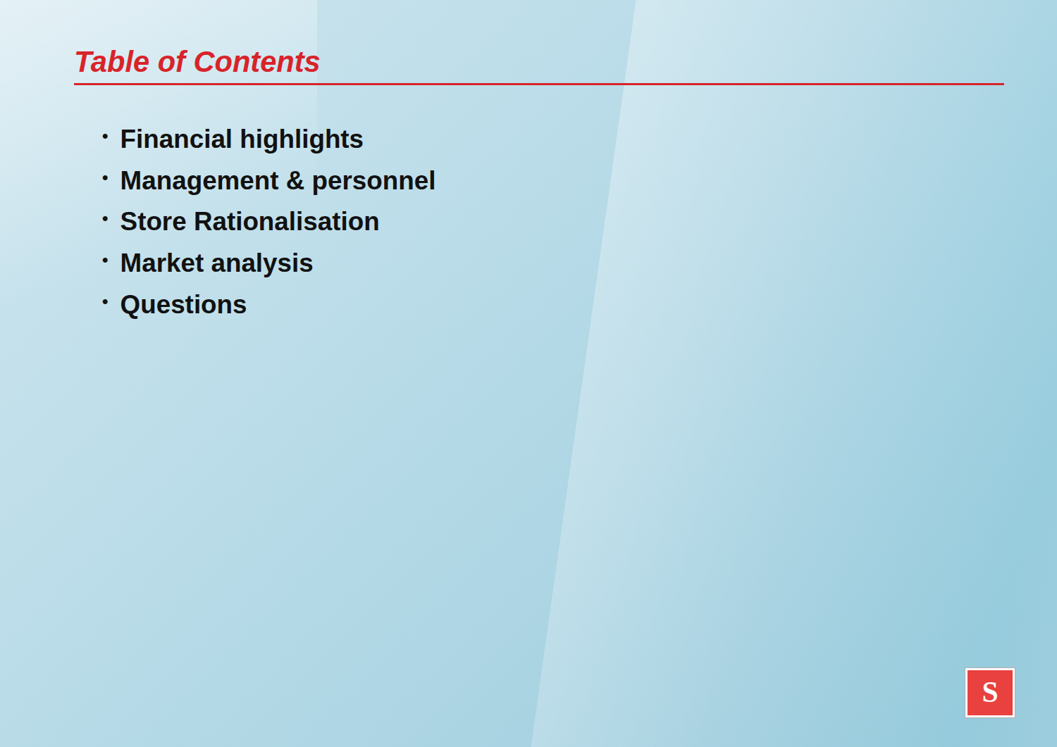Table of Contents
Financial highlights
Management & personnel
Store Rationalisation
Market analysis
Questions
S